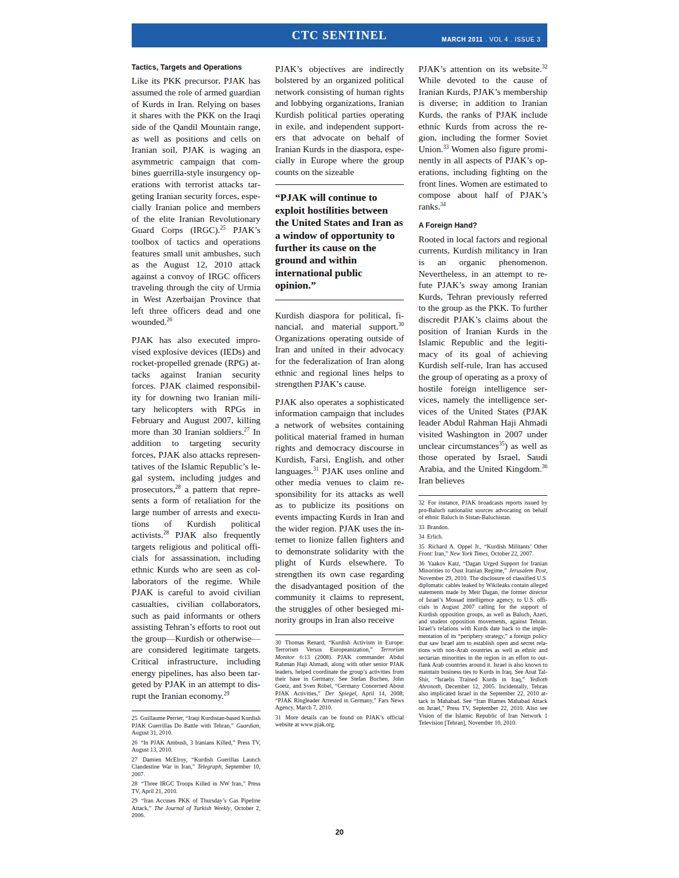CTC Sentinel MARCH 2011 . VOL 4 . ISSUE 3
Tactics, Targets and Operations
Like its PKK precursor, PJAK has assumed the role of armed guardian of Kurds in Iran. Relying on bases it shares with the PKK on the Iraqi side of the Qandil Mountain range, as well as positions and cells on Iranian soil, PJAK is waging an asymmetric campaign that combines guerrilla-style insurgency operations with terrorist attacks targeting Iranian security forces, especially Iranian police and members of the elite Iranian Revolutionary Guard Corps (IRGC).25 PJAK’s toolbox of tactics and operations features small unit ambushes, such as the August 12, 2010 attack against a convoy of IRGC officers traveling through the city of Urmia in West Azerbaijan Province that left three officers dead and one wounded.26
PJAK has also executed improvised explosive devices (IEDs) and rocket-propelled grenade (RPG) attacks against Iranian security forces. PJAK claimed responsibility for downing two Iranian military helicopters with RPGs in February and August 2007, killing more than 30 Iranian soldiers.27 In addition to targeting security forces, PJAK also attacks representatives of the Islamic Republic’s legal system, including judges and prosecutors,28 a pattern that represents a form of retaliation for the large number of arrests and executions of Kurdish political activists.28 PJAK also frequently targets religious and political officials for assassination, including ethnic Kurds who are seen as collaborators of the regime. While PJAK is careful to avoid civilian casualties, civilian collaborators, such as paid informants or others assisting Tehran’s efforts to root out the group—Kurdish or otherwise—are considered legitimate targets. Critical infrastructure, including energy pipelines, has also been targeted by PJAK in an attempt to disrupt the Iranian economy.29
25 Guillaume Perrier, “Iraqi Kurdistan-based Kurdish PJAK Guerrillas Do Battle with Tehran,” Guardian, August 31, 2010.
26 “In PJAK Ambush, 3 Iranians Killed,” Press TV, August 13, 2010.
27 Damien McElroy, “Kurdish Guerillas Launch Clandestine War in Iran,” Telegraph, September 10, 2007.
28 “Three IRGC Troops Killed in NW Iran,” Press TV, April 21, 2010.
29 “Iran Accuses PKK of Thursday’s Gas Pipeline Attack,” The Journal of Turkish Weekly, October 2, 2006.
PJAK’s objectives are indirectly bolstered by an organized political network consisting of human rights and lobbying organizations, Iranian Kurdish political parties operating in exile, and independent supporters that advocate on behalf of Iranian Kurds in the diaspora, especially in Europe where the group counts on the sizeable
“PJAK will continue to exploit hostilities between the United States and Iran as a window of opportunity to further its cause on the ground and within international public opinion.”
Kurdish diaspora for political, financial, and material support.30 Organizations operating outside of Iran and united in their advocacy for the federalization of Iran along ethnic and regional lines helps to strengthen PJAK’s cause.
PJAK also operates a sophisticated information campaign that includes a network of websites containing political material framed in human rights and democracy discourse in Kurdish, Farsi, English, and other languages.31 PJAK uses online and other media venues to claim responsibility for its attacks as well as to publicize its positions on events impacting Kurds in Iran and the wider region. PJAK uses the internet to lionize fallen fighters and to demonstrate solidarity with the plight of Kurds elsewhere. To strengthen its own case regarding the disadvantaged position of the community it claims to represent, the struggles of other besieged minority groups in Iran also receive
30 Thomas Renard, “Kurdish Activism in Europe: Terrorism Versus Europeanization,” Terrorism Monitor 6:13 (2008). PJAK commander Abdul Rahman Haji Ahmadi, along with other senior PJAK leaders, helped coordinate the group’s activities from their base in Germany. See Stefan Buchen, John Goetz, and Sven Robel, “Germany Concerned About PJAK Activities,” Der Spiegel, April 14, 2008; “PJAK Ringleader Arrested in Germany,” Fars News Agency, March 7, 2010.
31 More details can be found on PJAK’s official website at www.pjak.org.
PJAK’s attention on its website.32 While devoted to the cause of Iranian Kurds, PJAK’s membership is diverse; in addition to Iranian Kurds, the ranks of PJAK include ethnic Kurds from across the region, including the former Soviet Union.33 Women also figure prominently in all aspects of PJAK’s operations, including fighting on the front lines. Women are estimated to compose about half of PJAK’s ranks.34
A Foreign Hand?
Rooted in local factors and regional currents, Kurdish militancy in Iran is an organic phenomenon. Nevertheless, in an attempt to refute PJAK’s sway among Iranian Kurds, Tehran previously referred to the group as the PKK. To further discredit PJAK’s claims about the position of Iranian Kurds in the Islamic Republic and the legitimacy of its goal of achieving Kurdish self-rule, Iran has accused the group of operating as a proxy of hostile foreign intelligence services, namely the intelligence services of the United States (PJAK leader Abdul Rahman Haji Ahmadi visited Washington in 2007 under unclear circumstances35) as well as those operated by Israel, Saudi Arabia, and the United Kingdom.36 Iran believes
32 For instance, PJAK broadcasts reports issued by pro-Baluch nationalist sources advocating on behalf of ethnic Baluch in Sistan-Baluchistan.
33 Brandon.
34 Erlich.
35 Richard A. Oppel Jr., “Kurdish Militants’ Other Front: Iran,” New York Times, October 22, 2007.
36 Yaakov Katz, “Dagan Urged Support for Iranian Minorities to Oust Iranian Regime,” Jerusalem Post, November 29, 2010. The disclosure of classified U.S. diplomatic cables leaked by Wikileaks contain alleged statements made by Meir Dagan, the former director of Israel’s Mossad intelligence agency, to U.S. officials in August 2007 calling for the support of Kurdish opposition groups, as well as Baluch, Azeri, and student opposition movements, against Tehran. Israel’s relations with Kurds date back to the implementation of its “periphery strategy,” a foreign policy that saw Israel aim to establish open and secret relations with non-Arab countries as well as ethnic and sectarian minorities in the region in an effort to outflank Arab countries around it. Israel is also known to maintain business ties to Kurds in Iraq. See Anat Tal-Shir, “Israelis Trained Kurds in Iraq,” Yedioth Ahronoth, December 12, 2005. Incidentally, Tehran also implicated Israel in the September 22, 2010 attack in Mahabad. See “Iran Blames Mahabad Attack on Israel,” Press TV, September 22, 2010. Also see Vision of the Islamic Republic of Iran Network 1 Television [Tehran], November 10, 2010.
20